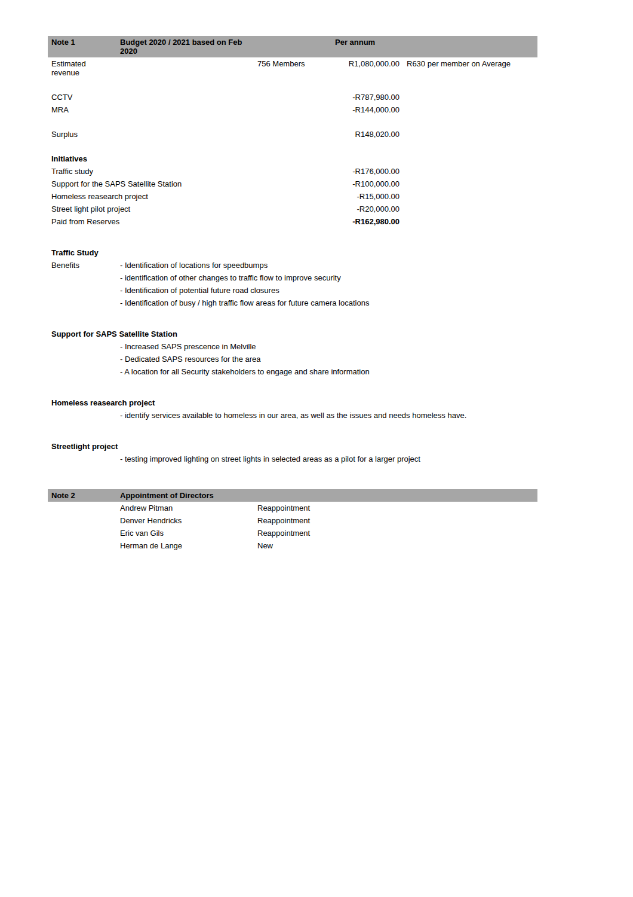| Note 1 | Budget 2020 / 2021 based on Feb 2020 | | Per annum | |
| Estimated revenue | | 756 Members | R1,080,000.00 | R630 per member on Average |
| CCTV | | | -R787,980.00 | |
| MRA | | | -R144,000.00 | |
| Surplus | | | R148,020.00 | |
| Initiatives | | | | |
| Traffic study | | | -R176,000.00 | |
| Support for the SAPS Satellite Station | | -R100,000.00 | |
| Homeless reasearch project | | -R15,000.00 | |
| Street light pilot project | | -R20,000.00 | |
| Paid from Reserves | | -R162,980.00 | |
| Traffic Study |
| Benefits | - Identification of locations for speedbumps |
| | - identification of other changes to traffic flow to improve security |
| | - Identification of potential future road closures |
| | - Identification of busy / high traffic flow areas for future camera locations |
| Support for SAPS Satellite Station |
| | - Increased SAPS prescence in Melville |
| | - Dedicated SAPS resources for the area |
| | - A location for all Security stakeholders to engage and share information |
| Homeless reasearch project |
| | - identify services available to homeless in our area, as well as the issues and needs homeless have. |
| Streetlight project |
| | - testing improved lighting on street lights in selected areas as a pilot for a larger project |
| Note 2 | Appointment of Directors | | | |
| | Andrew Pitman | Reappointment | | |
| | Denver Hendricks | Reappointment | | |
| | Eric van Gils | Reappointment | | |
| | Herman de Lange | New | | |